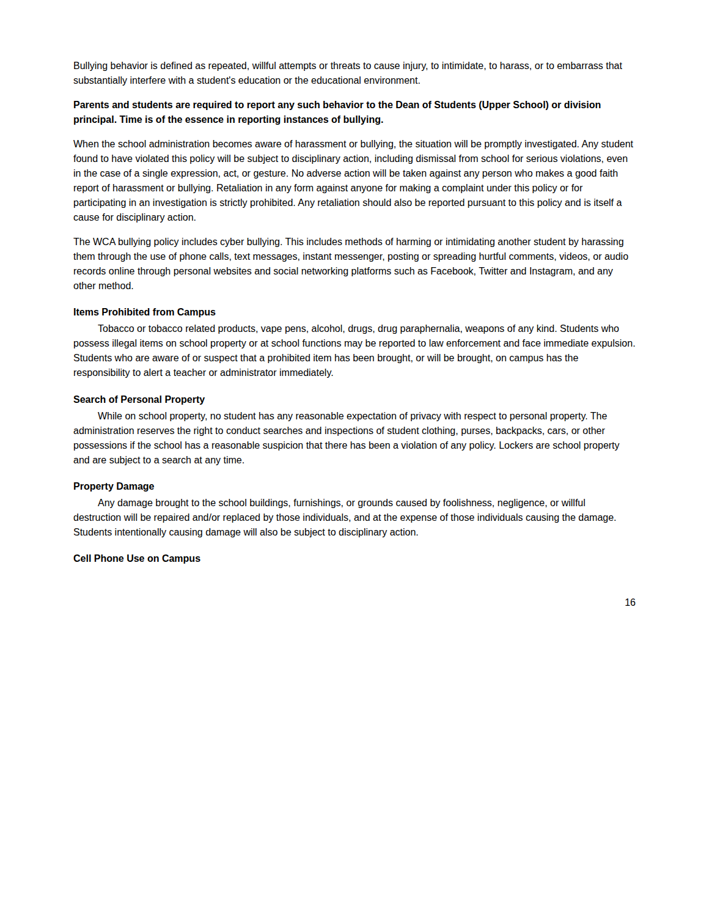Bullying behavior is defined as repeated, willful attempts or threats to cause injury, to intimidate, to harass, or to embarrass that substantially interfere with a student's education or the educational environment.
Parents and students are required to report any such behavior to the Dean of Students (Upper School) or division principal. Time is of the essence in reporting instances of bullying.
When the school administration becomes aware of harassment or bullying, the situation will be promptly investigated. Any student found to have violated this policy will be subject to disciplinary action, including dismissal from school for serious violations, even in the case of a single expression, act, or gesture. No adverse action will be taken against any person who makes a good faith report of harassment or bullying. Retaliation in any form against anyone for making a complaint under this policy or for participating in an investigation is strictly prohibited. Any retaliation should also be reported pursuant to this policy and is itself a cause for disciplinary action.
The WCA bullying policy includes cyber bullying. This includes methods of harming or intimidating another student by harassing them through the use of phone calls, text messages, instant messenger, posting or spreading hurtful comments, videos, or audio records online through personal websites and social networking platforms such as Facebook, Twitter and Instagram, and any other method.
Items Prohibited from Campus
Tobacco or tobacco related products, vape pens, alcohol, drugs, drug paraphernalia, weapons of any kind. Students who possess illegal items on school property or at school functions may be reported to law enforcement and face immediate expulsion. Students who are aware of or suspect that a prohibited item has been brought, or will be brought, on campus has the responsibility to alert a teacher or administrator immediately.
Search of Personal Property
While on school property, no student has any reasonable expectation of privacy with respect to personal property. The administration reserves the right to conduct searches and inspections of student clothing, purses, backpacks, cars, or other possessions if the school has a reasonable suspicion that there has been a violation of any policy. Lockers are school property and are subject to a search at any time.
Property Damage
Any damage brought to the school buildings, furnishings, or grounds caused by foolishness, negligence, or willful destruction will be repaired and/or replaced by those individuals, and at the expense of those individuals causing the damage. Students intentionally causing damage will also be subject to disciplinary action.
Cell Phone Use on Campus
16